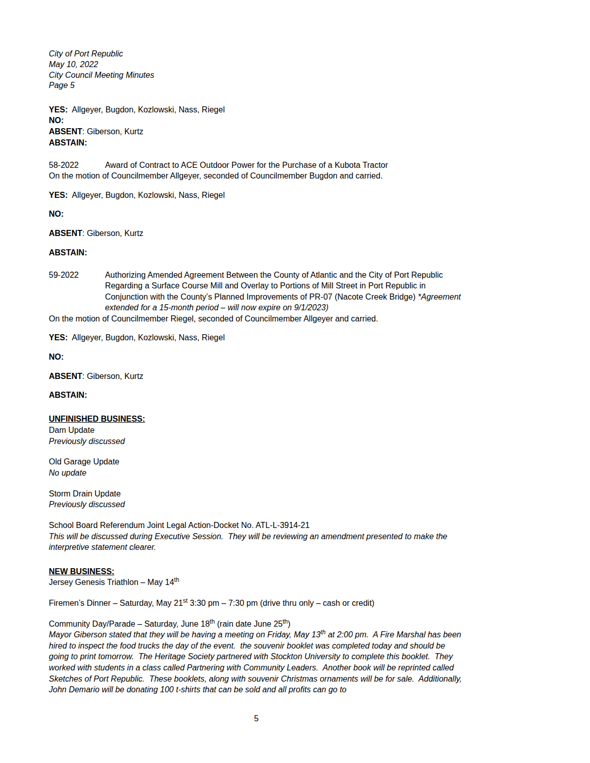City of Port Republic
May 10, 2022
City Council Meeting Minutes
Page 5
YES: Allgeyer, Bugdon, Kozlowski, Nass, Riegel
NO:
ABSENT: Giberson, Kurtz
ABSTAIN:
| 58-2022 | Award of Contract to ACE Outdoor Power for the Purchase of a Kubota Tractor |
On the motion of Councilmember Allgeyer, seconded of Councilmember Bugdon and carried.
YES: Allgeyer, Bugdon, Kozlowski, Nass, Riegel
NO:
ABSENT: Giberson, Kurtz
ABSTAIN:
| 59-2022 | Authorizing Amended Agreement Between the County of Atlantic and the City of Port Republic Regarding a Surface Course Mill and Overlay to Portions of Mill Street in Port Republic in Conjunction with the County’s Planned Improvements of PR-07 (Nacote Creek Bridge) *Agreement extended for a 15-month period – will now expire on 9/1/2023) |
On the motion of Councilmember Riegel, seconded of Councilmember Allgeyer and carried.
YES: Allgeyer, Bugdon, Kozlowski, Nass, Riegel
NO:
ABSENT: Giberson, Kurtz
ABSTAIN:
UNFINISHED BUSINESS:
Dam Update
Previously discussed
Old Garage Update
No update
Storm Drain Update
Previously discussed
School Board Referendum Joint Legal Action-Docket No. ATL-L-3914-21
This will be discussed during Executive Session. They will be reviewing an amendment presented to make the interpretive statement clearer.
NEW BUSINESS:
Jersey Genesis Triathlon – May 14th
Firemen’s Dinner – Saturday, May 21st 3:30 pm – 7:30 pm (drive thru only – cash or credit)
Community Day/Parade – Saturday, June 18th (rain date June 25th)
Mayor Giberson stated that they will be having a meeting on Friday, May 13th at 2:00 pm. A Fire Marshal has been hired to inspect the food trucks the day of the event. the souvenir booklet was completed today and should be going to print tomorrow. The Heritage Society partnered with Stockton University to complete this booklet. They worked with students in a class called Partnering with Community Leaders. Another book will be reprinted called Sketches of Port Republic. These booklets, along with souvenir Christmas ornaments will be for sale. Additionally, John Demario will be donating 100 t-shirts that can be sold and all profits can go to
5